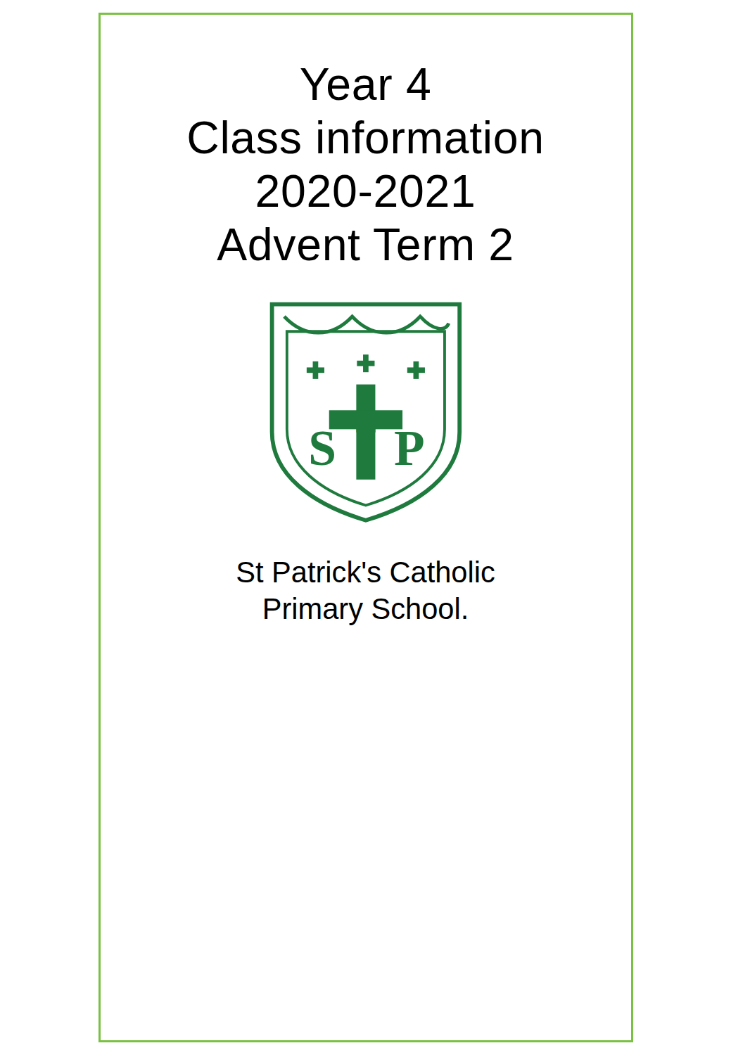Year 4
Class information
2020-2021
Advent Term 2
S T P
St Patrick's Catholic
Primary School.